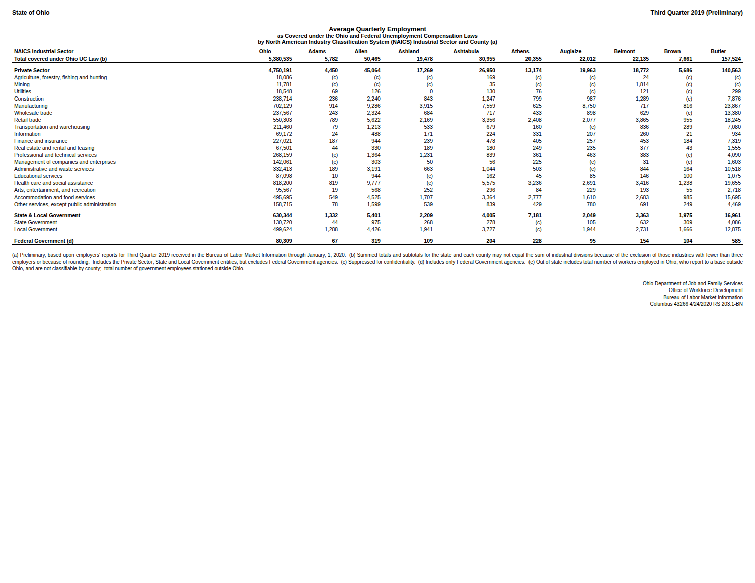State of Ohio
Third Quarter 2019 (Preliminary)
Average Quarterly Employment
as Covered under the Ohio and Federal Unemployment Compensation Laws
by North American Industry Classification System (NAICS) Industrial Sector and County (a)
| NAICS Industrial Sector | Ohio | Adams | Allen | Ashland | Ashtabula | Athens | Auglaize | Belmont | Brown | Butler |
| --- | --- | --- | --- | --- | --- | --- | --- | --- | --- | --- |
| Total covered under Ohio UC Law (b) | 5,380,535 | 5,782 | 50,465 | 19,478 | 30,955 | 20,355 | 22,012 | 22,135 | 7,661 | 157,524 |
| Private Sector | 4,750,191 | 4,450 | 45,064 | 17,269 | 26,950 | 13,174 | 19,963 | 18,772 | 5,686 | 140,563 |
| Agriculture, forestry, fishing and hunting | 18,086 | (c) | (c) | (c) | 169 | (c) | (c) | 24 | (c) | (c) |
| Mining | 11,781 | (c) | (c) | (c) | 35 | (c) | (c) | 1,814 | (c) | (c) |
| Utilities | 18,548 | 69 | 126 | 0 | 130 | 76 | (c) | 121 | (c) | 299 |
| Construction | 238,714 | 236 | 2,240 | 843 | 1,247 | 799 | 987 | 1,289 | (c) | 7,876 |
| Manufacturing | 702,129 | 914 | 9,286 | 3,915 | 7,559 | 625 | 8,750 | 717 | 816 | 23,867 |
| Wholesale trade | 237,567 | 243 | 2,324 | 684 | 717 | 433 | 898 | 629 | (c) | 13,380 |
| Retail trade | 550,303 | 789 | 5,622 | 2,169 | 3,356 | 2,408 | 2,077 | 3,865 | 955 | 18,245 |
| Transportation and warehousing | 211,460 | 79 | 1,213 | 533 | 679 | 160 | (c) | 836 | 289 | 7,080 |
| Information | 69,172 | 24 | 488 | 171 | 224 | 331 | 207 | 260 | 21 | 934 |
| Finance and insurance | 227,021 | 187 | 944 | 239 | 478 | 405 | 257 | 453 | 184 | 7,319 |
| Real estate and rental and leasing | 67,501 | 44 | 330 | 189 | 180 | 249 | 235 | 377 | 43 | 1,555 |
| Professional and technical services | 268,159 | (c) | 1,364 | 1,231 | 839 | 361 | 463 | 383 | (c) | 4,090 |
| Management of companies and enterprises | 142,061 | (c) | 303 | 50 | 56 | 225 | (c) | 31 | (c) | 1,603 |
| Administrative and waste services | 332,413 | 189 | 3,191 | 663 | 1,044 | 503 | (c) | 844 | 164 | 10,518 |
| Educational services | 87,098 | 10 | 944 | (c) | 162 | 45 | 85 | 146 | 100 | 1,075 |
| Health care and social assistance | 818,200 | 819 | 9,777 | (c) | 5,575 | 3,236 | 2,691 | 3,416 | 1,238 | 19,655 |
| Arts, entertainment, and recreation | 95,567 | 19 | 568 | 252 | 296 | 84 | 229 | 193 | 55 | 2,718 |
| Accommodation and food services | 495,695 | 549 | 4,525 | 1,707 | 3,364 | 2,777 | 1,610 | 2,683 | 985 | 15,695 |
| Other services, except public administration | 158,715 | 78 | 1,599 | 539 | 839 | 429 | 780 | 691 | 249 | 4,469 |
| State & Local Government | 630,344 | 1,332 | 5,401 | 2,209 | 4,005 | 7,181 | 2,049 | 3,363 | 1,975 | 16,961 |
| State Government | 130,720 | 44 | 975 | 268 | 278 | (c) | 105 | 632 | 309 | 4,086 |
| Local Government | 499,624 | 1,288 | 4,426 | 1,941 | 3,727 | (c) | 1,944 | 2,731 | 1,666 | 12,875 |
| Federal Government (d) | 80,309 | 67 | 319 | 109 | 204 | 228 | 95 | 154 | 104 | 585 |
(a) Preliminary, based upon employers' reports for Third Quarter 2019 received in the Bureau of Labor Market Information through January, 1, 2020. (b) Summed totals and subtotals for the state and each county may not equal the sum of industrial divisions because of the exclusion of those industries with fewer than three employers or because of rounding. Includes the Private Sector, State and Local Government entities, but excludes Federal Government agencies. (c) Suppressed for confidentiality. (d) Includes only Federal Government agencies. (e) Out of state includes total number of workers employed in Ohio, who report to a base outside Ohio, and are not classifiable by county; total number of government employees stationed outside Ohio.
Ohio Department of Job and Family Services
Office of Workforce Development
Bureau of Labor Market Information
Columbus 43266 4/24/2020 RS 203.1-BN